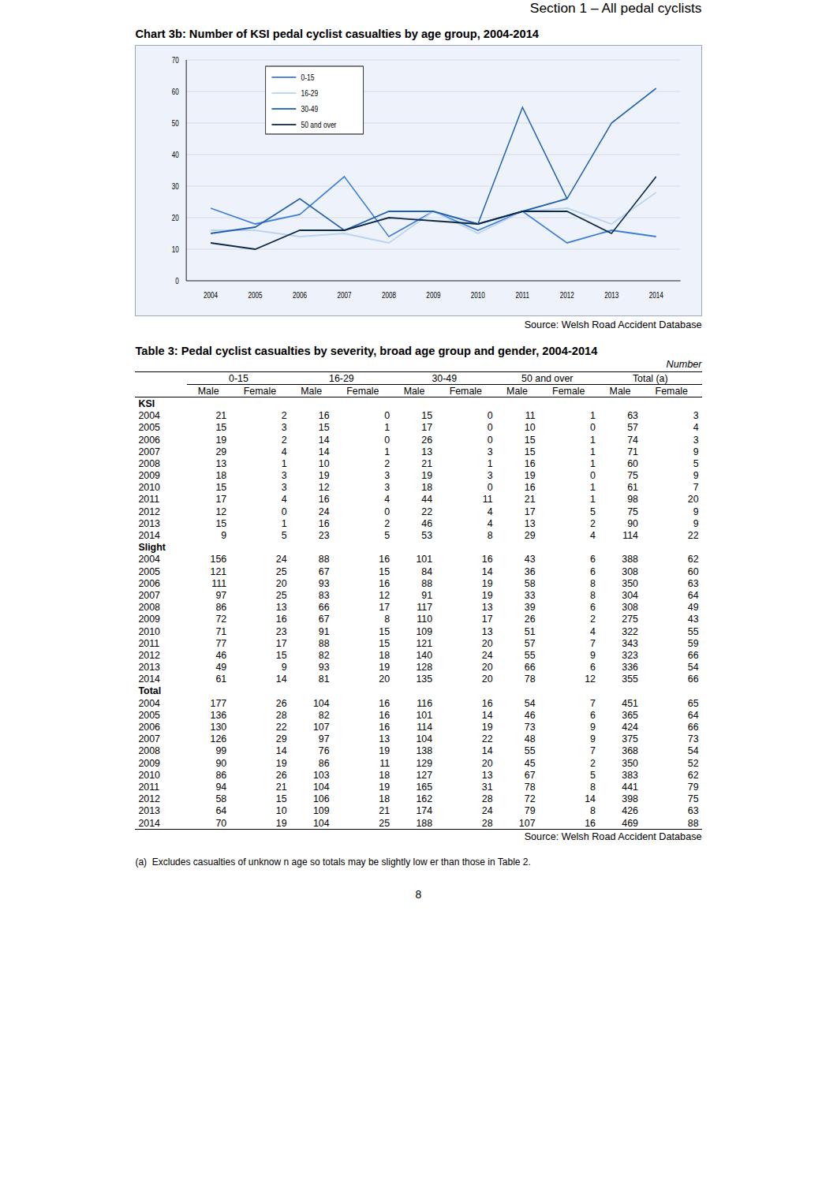Section 1 – All pedal cyclists
Chart 3b: Number of KSI pedal cyclist casualties by age group, 2004-2014
70 60 50 40 30 20 10 0 2004 2005 2006 2007 2008 2009 2010 2011 2012 2013 2014 0-15 16-29 30-49 50 and over
Source: Welsh Road Accident Database
Table 3: Pedal cyclist casualties by severity, broad age group and gender, 2004-2014
Number
| | 0-15 | 16-29 | 30-49 | 50 and over | Total (a) |
| --- | --- | --- | --- | --- | --- |
| | Male | Female | Male | Female | Male | Female | Male | Female | Male | Female |
| KSI | |
| 2004 | 21 | 2 | 16 | 0 | 15 | 0 | 11 | 1 | 63 | 3 |
| 2005 | 15 | 3 | 15 | 1 | 17 | 0 | 10 | 0 | 57 | 4 |
| 2006 | 19 | 2 | 14 | 0 | 26 | 0 | 15 | 1 | 74 | 3 |
| 2007 | 29 | 4 | 14 | 1 | 13 | 3 | 15 | 1 | 71 | 9 |
| 2008 | 13 | 1 | 10 | 2 | 21 | 1 | 16 | 1 | 60 | 5 |
| 2009 | 18 | 3 | 19 | 3 | 19 | 3 | 19 | 0 | 75 | 9 |
| 2010 | 15 | 3 | 12 | 3 | 18 | 0 | 16 | 1 | 61 | 7 |
| 2011 | 17 | 4 | 16 | 4 | 44 | 11 | 21 | 1 | 98 | 20 |
| 2012 | 12 | 0 | 24 | 0 | 22 | 4 | 17 | 5 | 75 | 9 |
| 2013 | 15 | 1 | 16 | 2 | 46 | 4 | 13 | 2 | 90 | 9 |
| 2014 | 9 | 5 | 23 | 5 | 53 | 8 | 29 | 4 | 114 | 22 |
| Slight | |
| 2004 | 156 | 24 | 88 | 16 | 101 | 16 | 43 | 6 | 388 | 62 |
| 2005 | 121 | 25 | 67 | 15 | 84 | 14 | 36 | 6 | 308 | 60 |
| 2006 | 111 | 20 | 93 | 16 | 88 | 19 | 58 | 8 | 350 | 63 |
| 2007 | 97 | 25 | 83 | 12 | 91 | 19 | 33 | 8 | 304 | 64 |
| 2008 | 86 | 13 | 66 | 17 | 117 | 13 | 39 | 6 | 308 | 49 |
| 2009 | 72 | 16 | 67 | 8 | 110 | 17 | 26 | 2 | 275 | 43 |
| 2010 | 71 | 23 | 91 | 15 | 109 | 13 | 51 | 4 | 322 | 55 |
| 2011 | 77 | 17 | 88 | 15 | 121 | 20 | 57 | 7 | 343 | 59 |
| 2012 | 46 | 15 | 82 | 18 | 140 | 24 | 55 | 9 | 323 | 66 |
| 2013 | 49 | 9 | 93 | 19 | 128 | 20 | 66 | 6 | 336 | 54 |
| 2014 | 61 | 14 | 81 | 20 | 135 | 20 | 78 | 12 | 355 | 66 |
| Total | |
| 2004 | 177 | 26 | 104 | 16 | 116 | 16 | 54 | 7 | 451 | 65 |
| 2005 | 136 | 28 | 82 | 16 | 101 | 14 | 46 | 6 | 365 | 64 |
| 2006 | 130 | 22 | 107 | 16 | 114 | 19 | 73 | 9 | 424 | 66 |
| 2007 | 126 | 29 | 97 | 13 | 104 | 22 | 48 | 9 | 375 | 73 |
| 2008 | 99 | 14 | 76 | 19 | 138 | 14 | 55 | 7 | 368 | 54 |
| 2009 | 90 | 19 | 86 | 11 | 129 | 20 | 45 | 2 | 350 | 52 |
| 2010 | 86 | 26 | 103 | 18 | 127 | 13 | 67 | 5 | 383 | 62 |
| 2011 | 94 | 21 | 104 | 19 | 165 | 31 | 78 | 8 | 441 | 79 |
| 2012 | 58 | 15 | 106 | 18 | 162 | 28 | 72 | 14 | 398 | 75 |
| 2013 | 64 | 10 | 109 | 21 | 174 | 24 | 79 | 8 | 426 | 63 |
| 2014 | 70 | 19 | 104 | 25 | 188 | 28 | 107 | 16 | 469 | 88 |
Source: Welsh Road Accident Database
(a) Excludes casualties of unknow n age so totals may be slightly low er than those in Table 2.
8